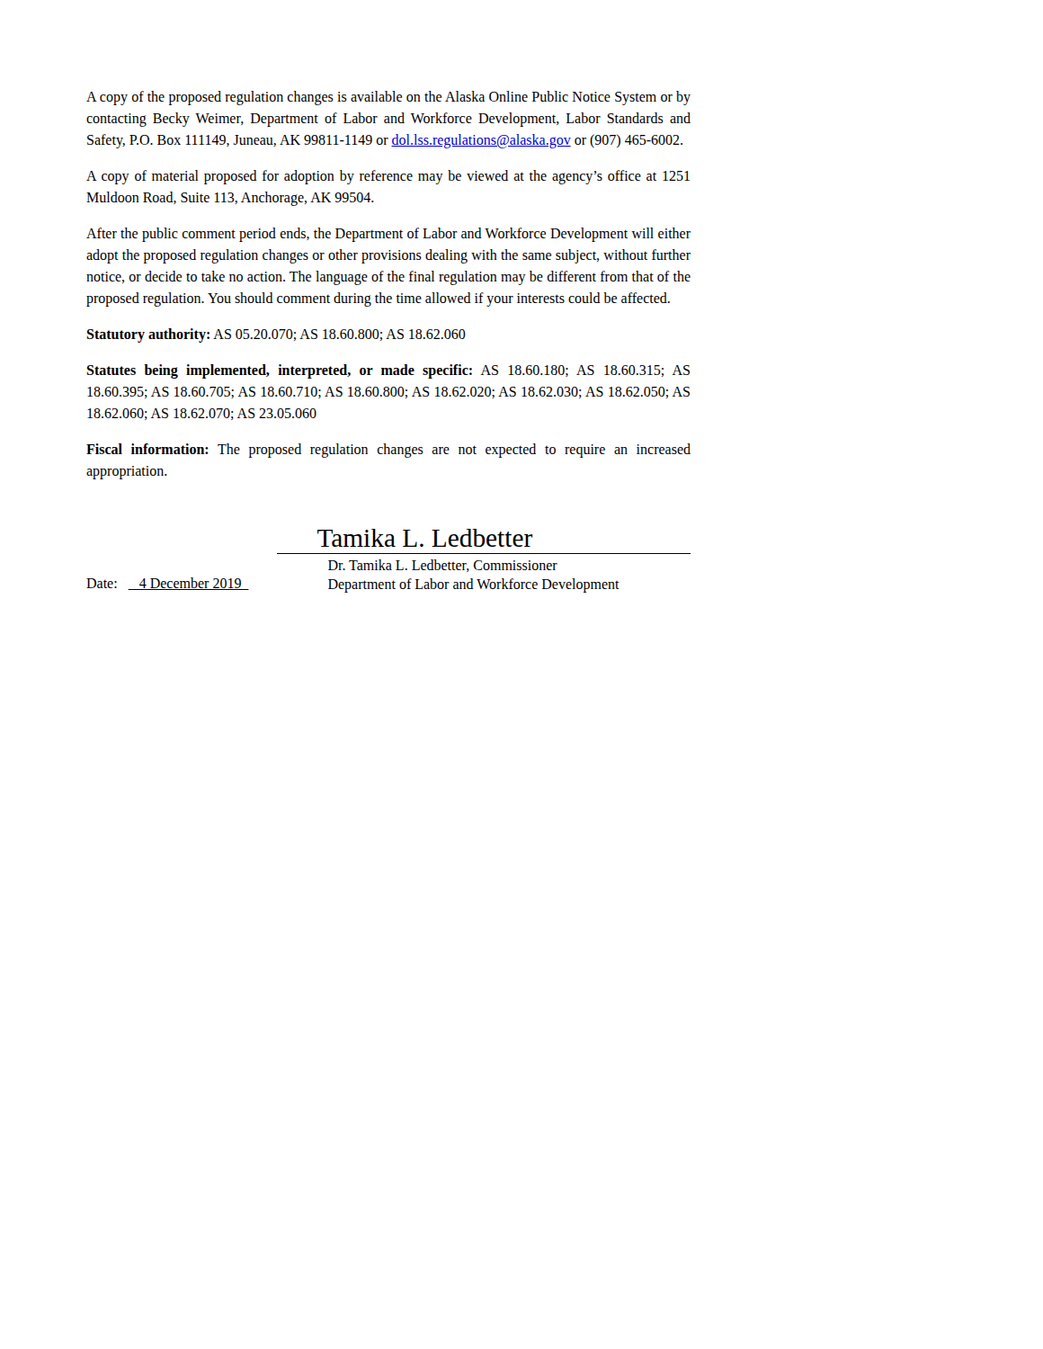A copy of the proposed regulation changes is available on the Alaska Online Public Notice System or by contacting Becky Weimer, Department of Labor and Workforce Development, Labor Standards and Safety, P.O. Box 111149, Juneau, AK 99811-1149 or dol.lss.regulations@alaska.gov or (907) 465-6002.
A copy of material proposed for adoption by reference may be viewed at the agency’s office at 1251 Muldoon Road, Suite 113, Anchorage, AK 99504.
After the public comment period ends, the Department of Labor and Workforce Development will either adopt the proposed regulation changes or other provisions dealing with the same subject, without further notice, or decide to take no action. The language of the final regulation may be different from that of the proposed regulation. You should comment during the time allowed if your interests could be affected.
Statutory authority: AS 05.20.070; AS 18.60.800; AS 18.62.060
Statutes being implemented, interpreted, or made specific: AS 18.60.180; AS 18.60.315; AS 18.60.395; AS 18.60.705; AS 18.60.710; AS 18.60.800; AS 18.62.020; AS 18.62.030; AS 18.62.050; AS 18.62.060; AS 18.62.070; AS 23.05.060
Fiscal information: The proposed regulation changes are not expected to require an increased appropriation.
Date: 4 December 2019
Tamika L. Ledbetter
Dr. Tamika L. Ledbetter, Commissioner
Department of Labor and Workforce Development